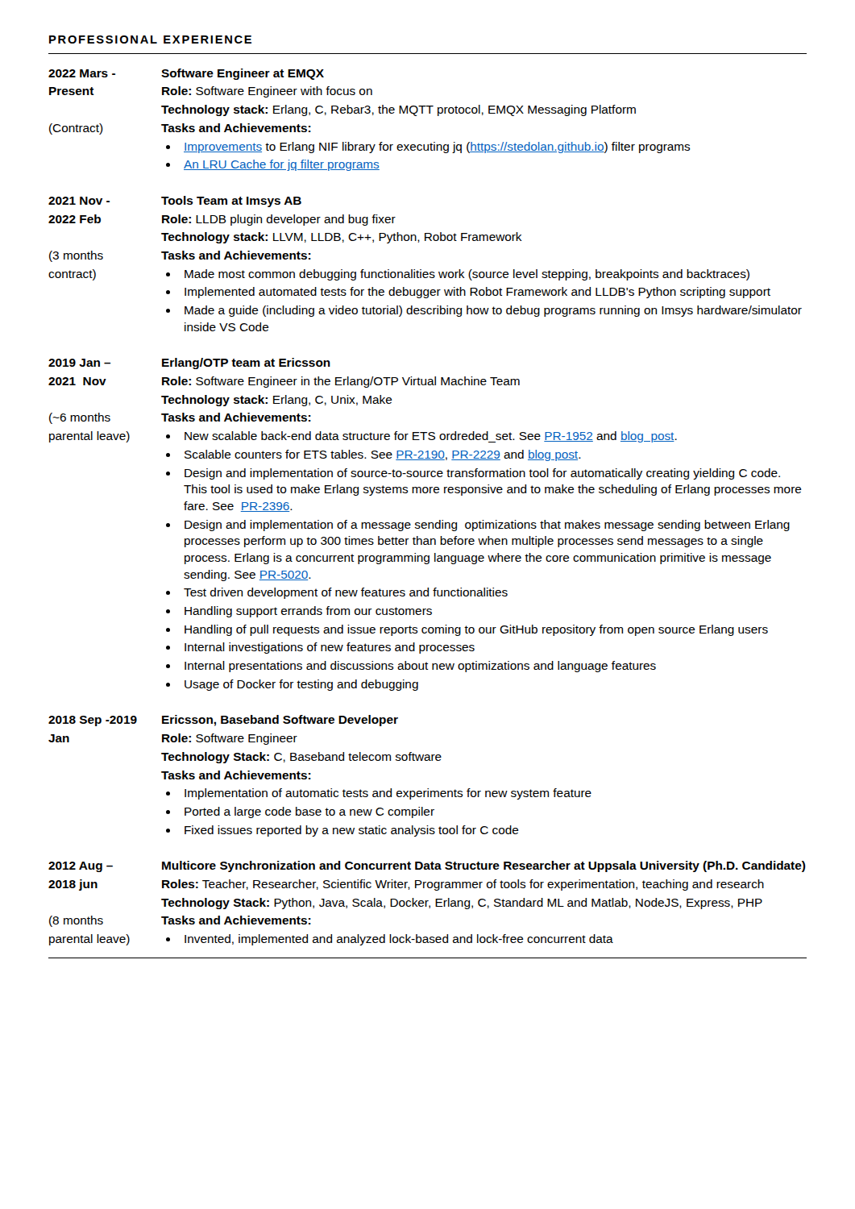PROFESSIONAL EXPERIENCE
| 2022 Mars - Present (Contract) | Software Engineer at EMQX Role: Software Engineer with focus on Technology stack: Erlang, C, Rebar3, the MQTT protocol, EMQX Messaging Platform Tasks and Achievements: Improvements to Erlang NIF library for executing jq ( https://stedolan.github.io ) filter programs An LRU Cache for jq filter programs |
| 2021 Nov - 2022 Feb (3 months contract) | Tools Team at Imsys AB Role: LLDB plugin developer and bug fixer Technology stack: LLVM, LLDB, C++, Python, Robot Framework Tasks and Achievements: Made most common debugging functionalities work (source level stepping, breakpoints and backtraces) Implemented automated tests for the debugger with Robot Framework and LLDB's Python scripting support Made a guide (including a video tutorial) describing how to debug programs running on Imsys hardware/simulator inside VS Code |
| 2019 Jan – 2021 Nov (~6 months parental leave) | Erlang/OTP team at Ericsson Role: Software Engineer in the Erlang/OTP Virtual Machine Team Technology stack: Erlang, C, Unix, Make Tasks and Achievements: New scalable back-end data structure for ETS ordreded_set. See PR-1952 and blog post . Scalable counters for ETS tables. See PR-2190 , PR-2229 and blog post . Design and implementation of source-to-source transformation tool for automatically creating yielding C code. This tool is used to make Erlang systems more responsive and to make the scheduling of Erlang processes more fare. See PR-2396 . Design and implementation of a message sending optimizations that makes message sending between Erlang processes perform up to 300 times better than before when multiple processes send messages to a single process. Erlang is a concurrent programming language where the core communication primitive is message sending. See PR-5020 . Test driven development of new features and functionalities Handling support errands from our customers Handling of pull requests and issue reports coming to our GitHub repository from open source Erlang users Internal investigations of new features and processes Internal presentations and discussions about new optimizations and language features Usage of Docker for testing and debugging |
| 2018 Sep -2019 Jan | Ericsson, Baseband Software Developer Role: Software Engineer Technology Stack: C, Baseband telecom software Tasks and Achievements: Implementation of automatic tests and experiments for new system feature Ported a large code base to a new C compiler Fixed issues reported by a new static analysis tool for C code |
| 2012 Aug – 2018 jun (8 months parental leave) | Multicore Synchronization and Concurrent Data Structure Researcher at Uppsala University (Ph.D. Candidate) Roles: Teacher, Researcher, Scientific Writer, Programmer of tools for experimentation, teaching and research Technology Stack: Python, Java, Scala, Docker, Erlang, C, Standard ML and Matlab, NodeJS, Express, PHP Tasks and Achievements: Invented, implemented and analyzed lock-based and lock-free concurrent data |